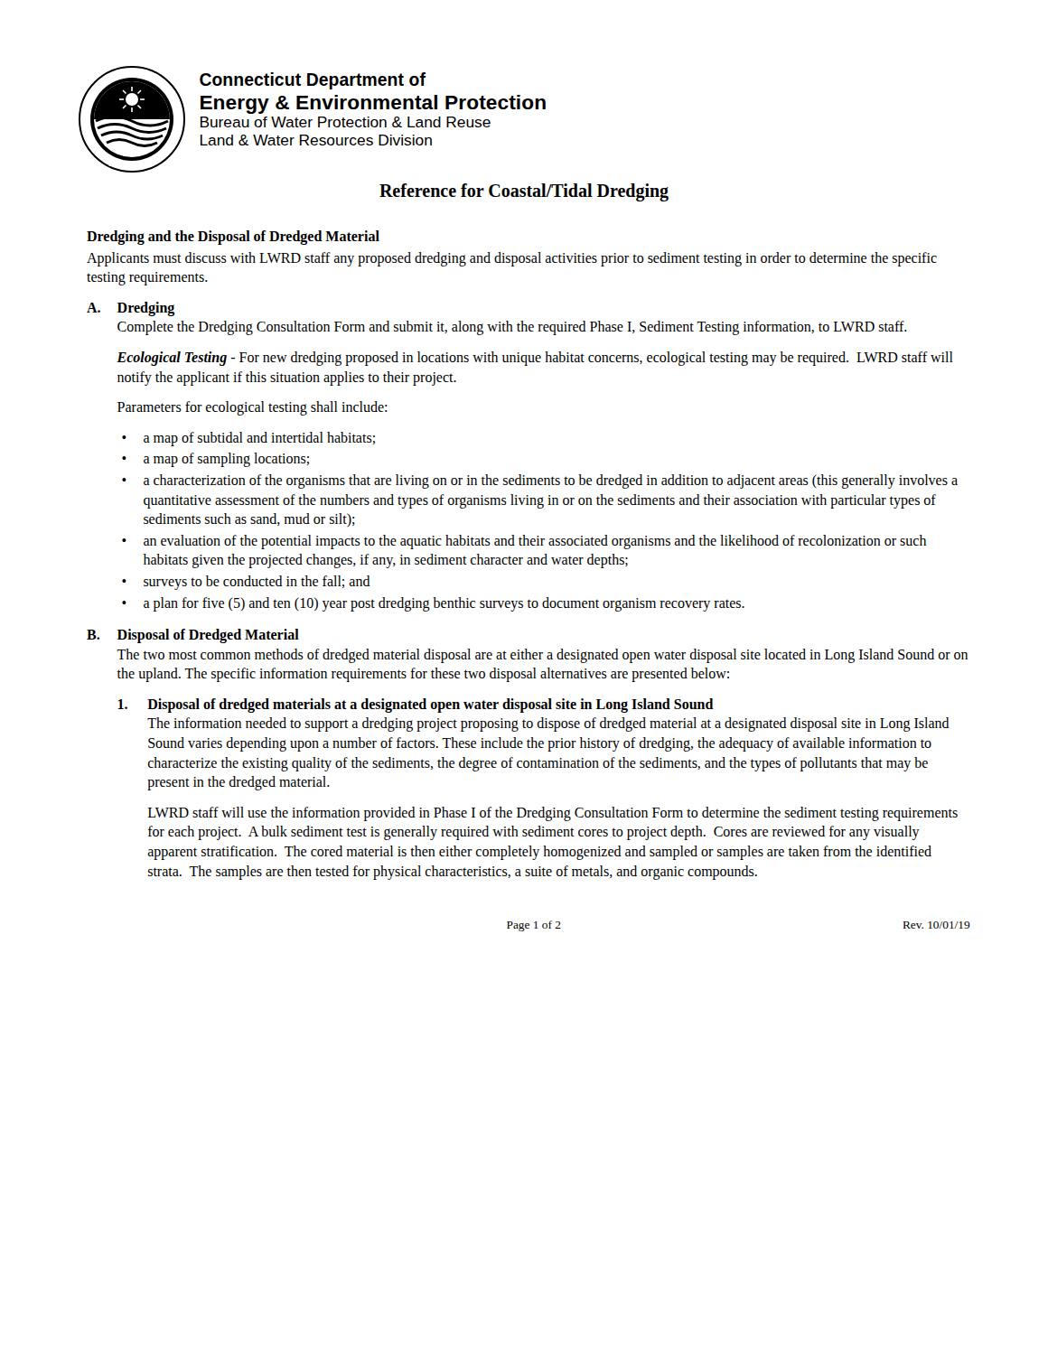CONNECTICUT ENVIRONMENT ENERGY
Connecticut Department of
Energy & Environmental Protection
Bureau of Water Protection & Land Reuse
Land & Water Resources Division
Reference for Coastal/Tidal Dredging
Dredging and the Disposal of Dredged Material
Applicants must discuss with LWRD staff any proposed dredging and disposal activities prior to sediment testing in order to determine the specific testing requirements.
A. Dredging
Complete the Dredging Consultation Form and submit it, along with the required Phase I, Sediment Testing information, to LWRD staff.
Ecological Testing - For new dredging proposed in locations with unique habitat concerns, ecological testing may be required. LWRD staff will notify the applicant if this situation applies to their project.
Parameters for ecological testing shall include:
a map of subtidal and intertidal habitats;
a map of sampling locations;
a characterization of the organisms that are living on or in the sediments to be dredged in addition to adjacent areas (this generally involves a quantitative assessment of the numbers and types of organisms living in or on the sediments and their association with particular types of sediments such as sand, mud or silt);
an evaluation of the potential impacts to the aquatic habitats and their associated organisms and the likelihood of recolonization or such habitats given the projected changes, if any, in sediment character and water depths;
surveys to be conducted in the fall; and
a plan for five (5) and ten (10) year post dredging benthic surveys to document organism recovery rates.
B. Disposal of Dredged Material
The two most common methods of dredged material disposal are at either a designated open water disposal site located in Long Island Sound or on the upland. The specific information requirements for these two disposal alternatives are presented below:
1. Disposal of dredged materials at a designated open water disposal site in Long Island Sound
The information needed to support a dredging project proposing to dispose of dredged material at a designated disposal site in Long Island Sound varies depending upon a number of factors. These include the prior history of dredging, the adequacy of available information to characterize the existing quality of the sediments, the degree of contamination of the sediments, and the types of pollutants that may be present in the dredged material.
LWRD staff will use the information provided in Phase I of the Dredging Consultation Form to determine the sediment testing requirements for each project. A bulk sediment test is generally required with sediment cores to project depth. Cores are reviewed for any visually apparent stratification. The cored material is then either completely homogenized and sampled or samples are taken from the identified strata. The samples are then tested for physical characteristics, a suite of metals, and organic compounds.
Page 1 of 2
Rev. 10/01/19